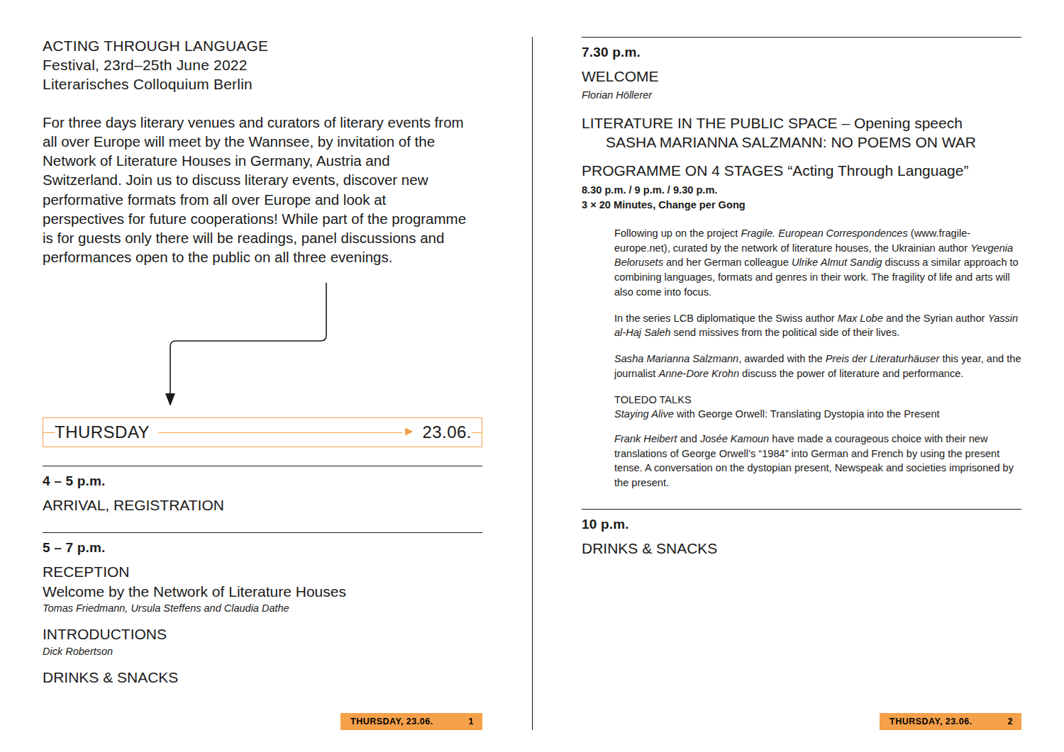ACTING THROUGH LANGUAGE
Festival, 23rd–25th June 2022
Literarisches Colloquium Berlin
For three days literary venues and curators of literary events from all over Europe will meet by the Wannsee, by invitation of the Network of Literature Houses in Germany, Austria and Switzerland. Join us to discuss literary events, discover new performative formats from all over Europe and look at perspectives for future cooperations! While part of the programme is for guests only there will be readings, panel discussions and performances open to the public on all three evenings.
THURSDAY 23.06.
4 – 5 p.m.
ARRIVAL, REGISTRATION
5 – 7 p.m.
RECEPTION
Welcome by the Network of Literature Houses
Tomas Friedmann, Ursula Steffens and Claudia Dathe
INTRODUCTIONS
Dick Robertson
DRINKS & SNACKS
THURSDAY, 23.06. 1
7.30 p.m.
WELCOME
Florian Höllerer
LITERATURE IN THE PUBLIC SPACE – Opening speech
SASHA MARIANNA SALZMANN: NO POEMS ON WAR
PROGRAMME ON 4 STAGES “Acting Through Language”
8.30 p.m. / 9 p.m. / 9.30 p.m.
3 × 20 Minutes, Change per Gong
Following up on the project Fragile. European Correspondences (www.fragile-europe.net), curated by the network of literature houses, the Ukrainian author Yevgenia Belorusets and her German colleague Ulrike Almut Sandig discuss a similar approach to combining languages, formats and genres in their work. The fragility of life and arts will also come into focus.
In the series LCB diplomatique the Swiss author Max Lobe and the Syrian author Yassin al-Haj Saleh send missives from the political side of their lives.
Sasha Marianna Salzmann, awarded with the Preis der Literaturhäuser this year, and the journalist Anne-Dore Krohn discuss the power of literature and performance.
TOLEDO TALKS
Staying Alive with George Orwell: Translating Dystopia into the Present
Frank Heibert and Josée Kamoun have made a courageous choice with their new translations of George Orwell’s “1984” into German and French by using the present tense. A conversation on the dystopian present, Newspeak and societies imprisoned by the present.
10 p.m.
DRINKS & SNACKS
THURSDAY, 23.06. 2